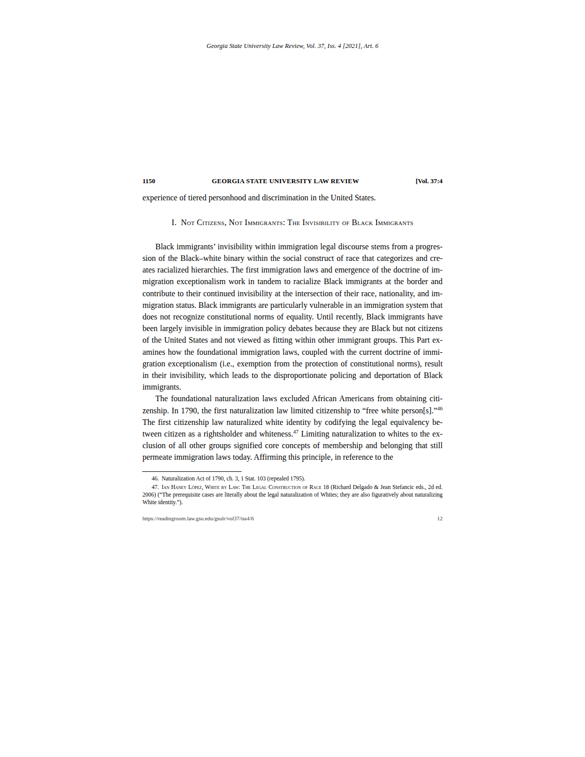Georgia State University Law Review, Vol. 37, Iss. 4 [2021], Art. 6
1150 GEORGIA STATE UNIVERSITY LAW REVIEW [Vol. 37:4
experience of tiered personhood and discrimination in the United States.
I. Not Citizens, Not Immigrants: The Invisibility of Black Immigrants
Black immigrants’ invisibility within immigration legal discourse stems from a progression of the Black–white binary within the social construct of race that categorizes and creates racialized hierarchies. The first immigration laws and emergence of the doctrine of immigration exceptionalism work in tandem to racialize Black immigrants at the border and contribute to their continued invisibility at the intersection of their race, nationality, and immigration status. Black immigrants are particularly vulnerable in an immigration system that does not recognize constitutional norms of equality. Until recently, Black immigrants have been largely invisible in immigration policy debates because they are Black but not citizens of the United States and not viewed as fitting within other immigrant groups. This Part examines how the foundational immigration laws, coupled with the current doctrine of immigration exceptionalism (i.e., exemption from the protection of constitutional norms), result in their invisibility, which leads to the disproportionate policing and deportation of Black immigrants.
The foundational naturalization laws excluded African Americans from obtaining citizenship. In 1790, the first naturalization law limited citizenship to “free white person[s].”46 The first citizenship law naturalized white identity by codifying the legal equivalency between citizen as a rightsholder and whiteness.47 Limiting naturalization to whites to the exclusion of all other groups signified core concepts of membership and belonging that still permeate immigration laws today. Affirming this principle, in reference to the
46. Naturalization Act of 1790, ch. 3, 1 Stat. 103 (repealed 1795).
47. Ian Haney López, White by Law: The Legal Construction of Race 18 (Richard Delgado & Jean Stefancic eds., 2d ed. 2006) (“The prerequisite cases are literally about the legal naturalization of Whites; they are also figuratively about naturalizing White identity.”).
https://readingroom.law.gsu.edu/gsulr/vol37/iss4/6 12